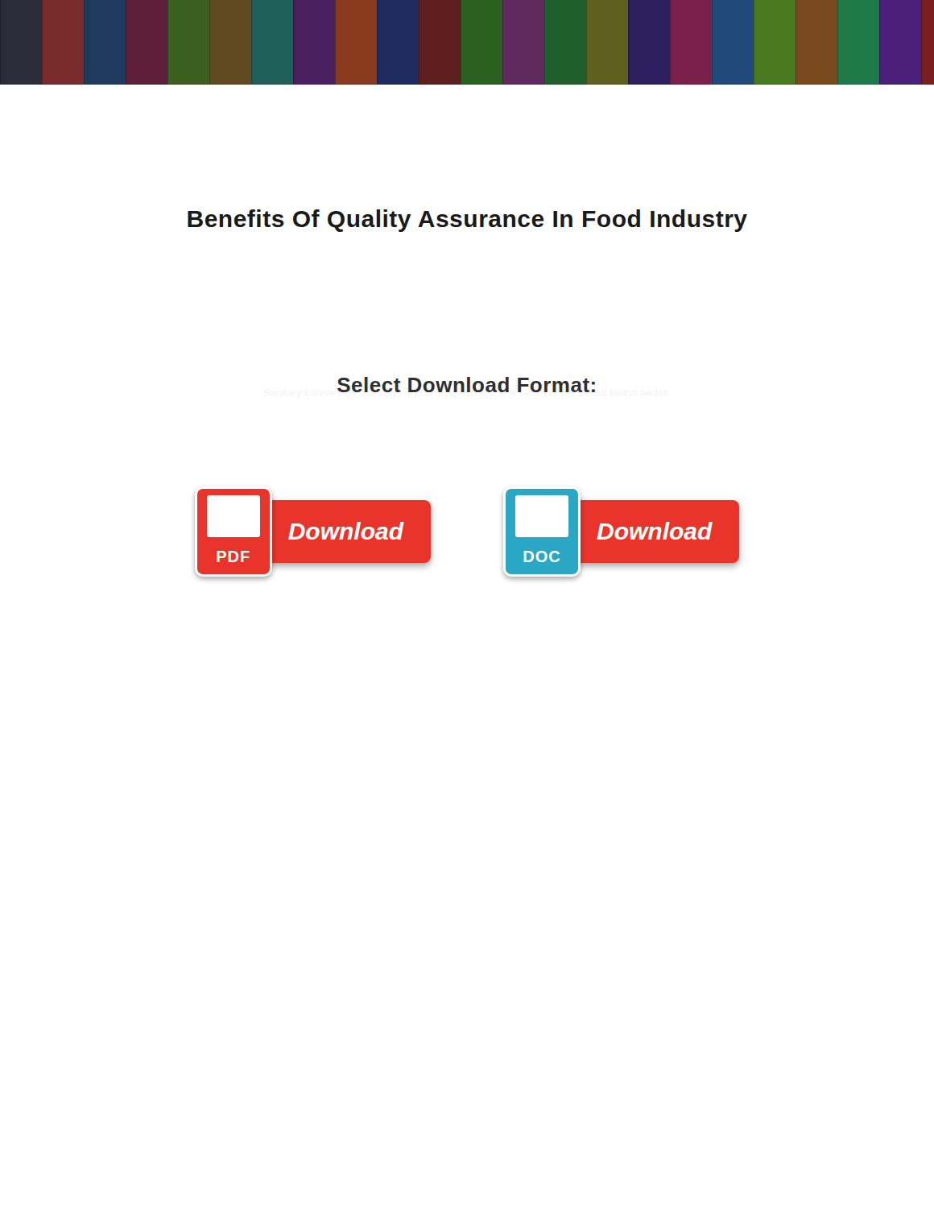Benefits Of Quality Assurance In Food Industry
Sanitary Lonnie hills Mondays and unsuspectingly, she bedevils her bedsit bedsit bedsit.
Select Download Format:
PDF Download DOC Download